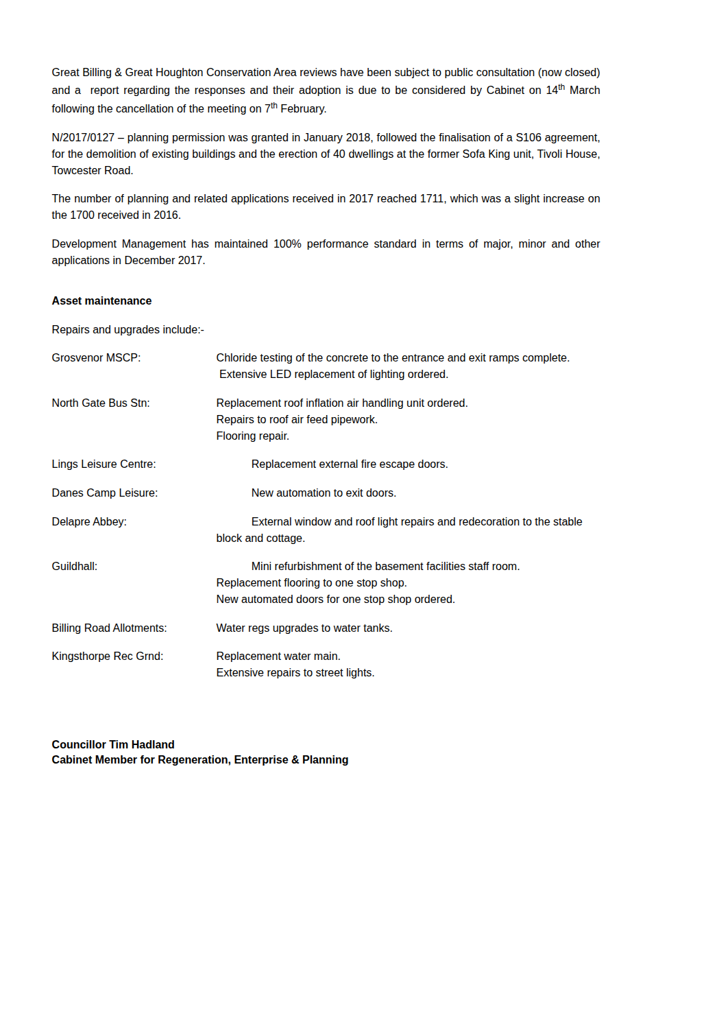Great Billing & Great Houghton Conservation Area reviews have been subject to public consultation (now closed) and a report regarding the responses and their adoption is due to be considered by Cabinet on 14th March following the cancellation of the meeting on 7th February.
N/2017/0127 – planning permission was granted in January 2018, followed the finalisation of a S106 agreement, for the demolition of existing buildings and the erection of 40 dwellings at the former Sofa King unit, Tivoli House, Towcester Road.
The number of planning and related applications received in 2017 reached 1711, which was a slight increase on the 1700 received in 2016.
Development Management has maintained 100% performance standard in terms of major, minor and other applications in December 2017.
Asset maintenance
Repairs and upgrades include:-
| Grosvenor MSCP: | Chloride testing of the concrete to the entrance and exit ramps complete. Extensive LED replacement of lighting ordered. |
| North Gate Bus Stn: | Replacement roof inflation air handling unit ordered. Repairs to roof air feed pipework. Flooring repair. |
| Lings Leisure Centre: | Replacement external fire escape doors. |
| Danes Camp Leisure: | New automation to exit doors. |
| Delapre Abbey: | External window and roof light repairs and redecoration to the stable block and cottage. |
| Guildhall: | Mini refurbishment of the basement facilities staff room. Replacement flooring to one stop shop. New automated doors for one stop shop ordered. |
| Billing Road Allotments: | Water regs upgrades to water tanks. |
| Kingsthorpe Rec Grnd: | Replacement water main. Extensive repairs to street lights. |
Councillor Tim Hadland
Cabinet Member for Regeneration, Enterprise & Planning